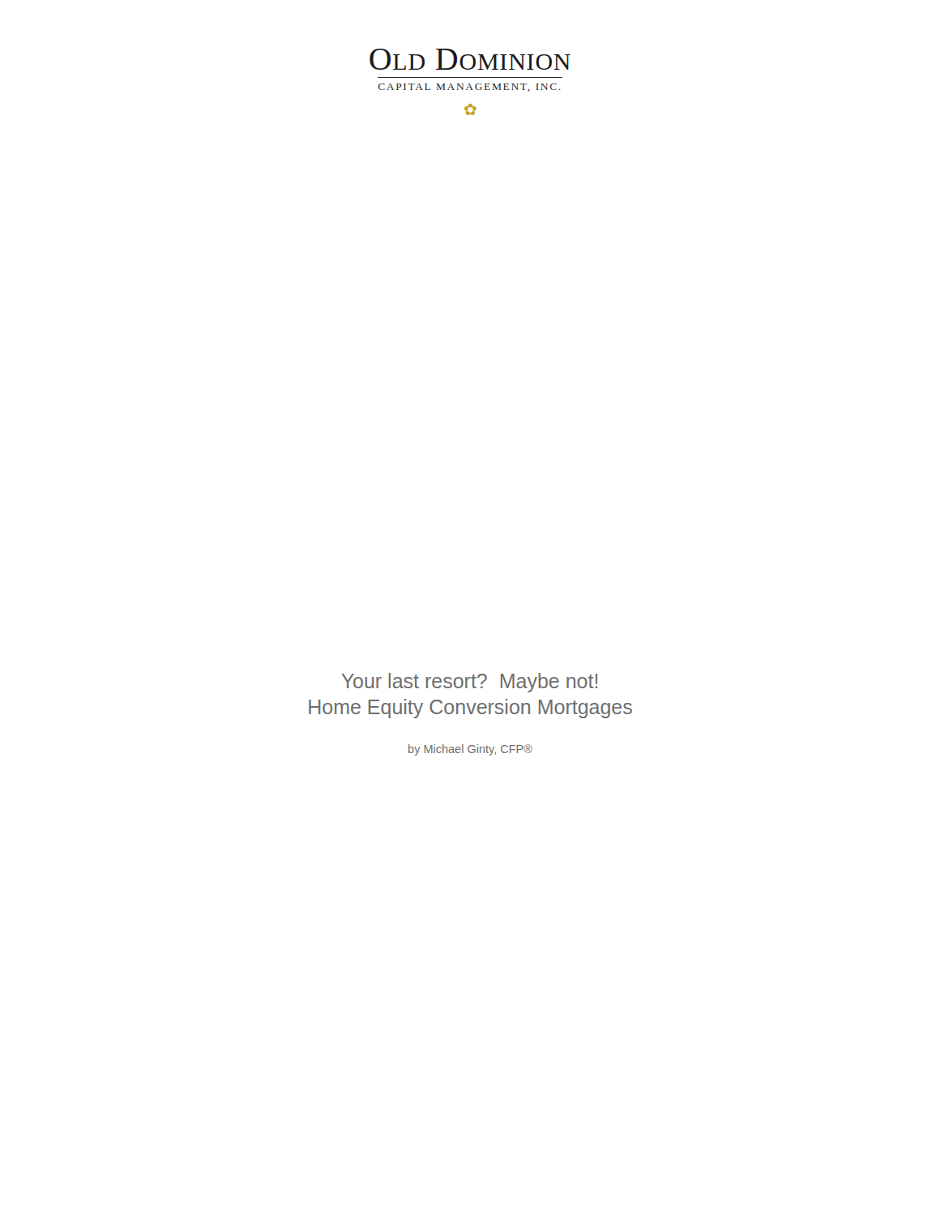OLD DOMINION
CAPITAL MANAGEMENT, INC.
✿
Your last resort? Maybe not!
Home Equity Conversion Mortgages
by Michael Ginty, CFP®